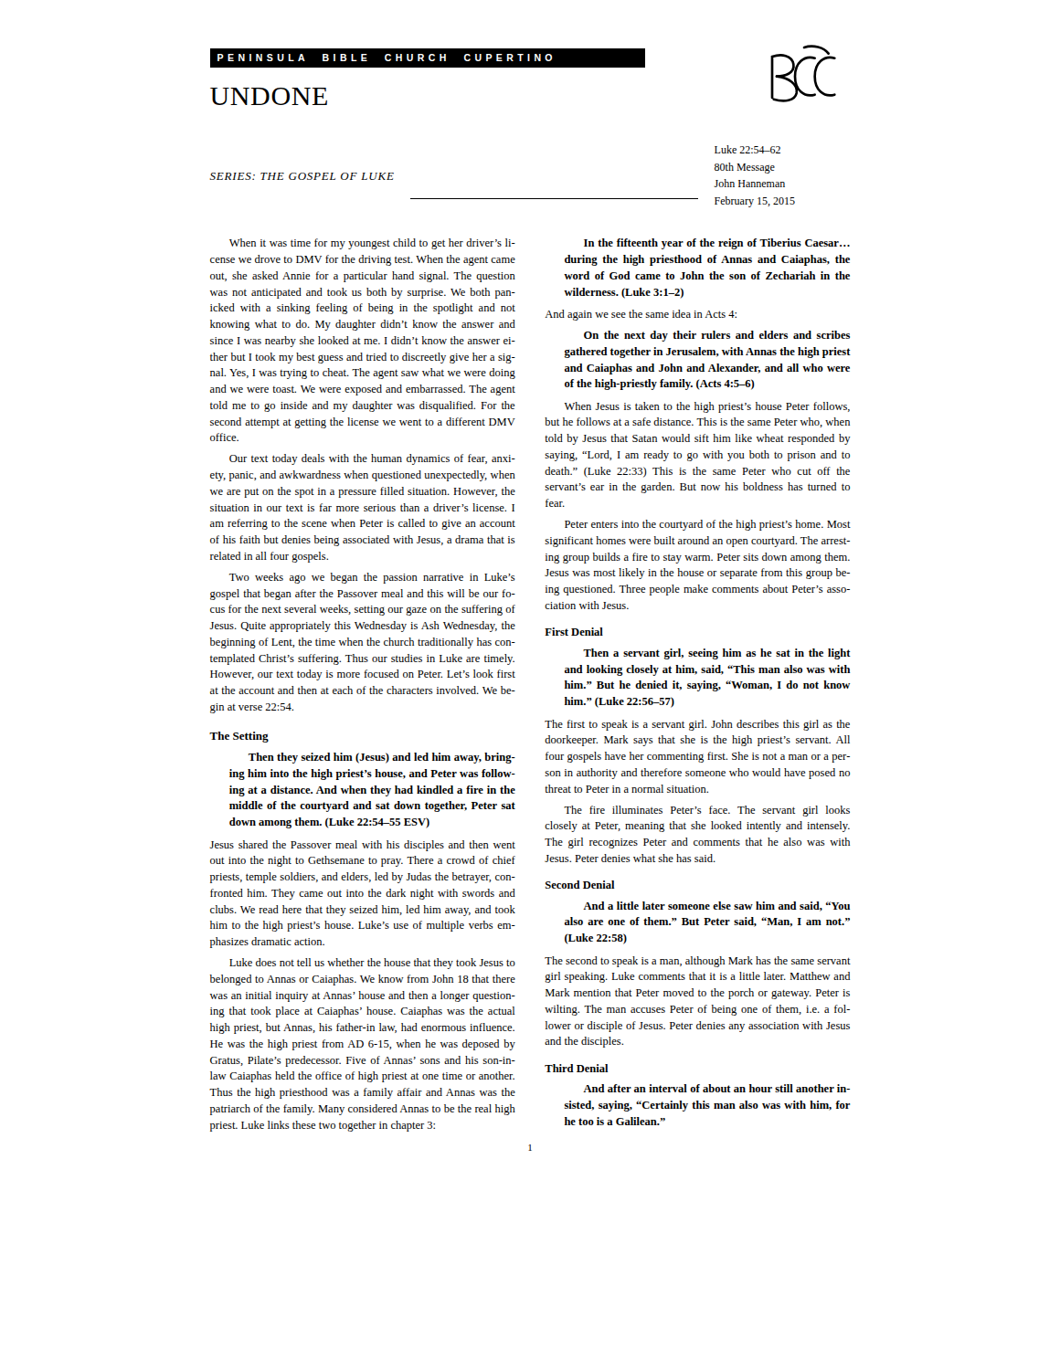PENINSULA BIBLE CHURCH CUPERTINO
UNDONE
SERIES: THE GOSPEL OF LUKE
Luke 22:54–62
80th Message
John Hanneman
February 15, 2015
When it was time for my youngest child to get her driver’s license we drove to DMV for the driving test. When the agent came out, she asked Annie for a particular hand signal. The question was not anticipated and took us both by surprise. We both panicked with a sinking feeling of being in the spotlight and not knowing what to do. My daughter didn’t know the answer and since I was nearby she looked at me. I didn’t know the answer either but I took my best guess and tried to discreetly give her a signal. Yes, I was trying to cheat. The agent saw what we were doing and we were toast. We were exposed and embarrassed. The agent told me to go inside and my daughter was disqualified. For the second attempt at getting the license we went to a different DMV office.
Our text today deals with the human dynamics of fear, anxiety, panic, and awkwardness when questioned unexpectedly, when we are put on the spot in a pressure filled situation. However, the situation in our text is far more serious than a driver’s license. I am referring to the scene when Peter is called to give an account of his faith but denies being associated with Jesus, a drama that is related in all four gospels.
Two weeks ago we began the passion narrative in Luke’s gospel that began after the Passover meal and this will be our focus for the next several weeks, setting our gaze on the suffering of Jesus. Quite appropriately this Wednesday is Ash Wednesday, the beginning of Lent, the time when the church traditionally has contemplated Christ’s suffering. Thus our studies in Luke are timely. However, our text today is more focused on Peter. Let’s look first at the account and then at each of the characters involved. We begin at verse 22:54.
The Setting
Then they seized him (Jesus) and led him away, bringing him into the high priest’s house, and Peter was following at a distance. And when they had kindled a fire in the middle of the courtyard and sat down together, Peter sat down among them. (Luke 22:54–55 ESV)
Jesus shared the Passover meal with his disciples and then went out into the night to Gethsemane to pray. There a crowd of chief priests, temple soldiers, and elders, led by Judas the betrayer, confronted him. They came out into the dark night with swords and clubs. We read here that they seized him, led him away, and took him to the high priest’s house. Luke’s use of multiple verbs emphasizes dramatic action.
Luke does not tell us whether the house that they took Jesus to belonged to Annas or Caiaphas. We know from John 18 that there was an initial inquiry at Annas’ house and then a longer questioning that took place at Caiaphas’ house. Caiaphas was the actual high priest, but Annas, his father-in law, had enormous influence. He was the high priest from AD 6-15, when he was deposed by Gratus, Pilate’s predecessor. Five of Annas’ sons and his son-in-law Caiaphas held the office of high priest at one time or another. Thus the high priesthood was a family affair and Annas was the patriarch of the family. Many considered Annas to be the real high priest. Luke links these two together in chapter 3:
In the fifteenth year of the reign of Tiberius Caesar…during the high priesthood of Annas and Caiaphas, the word of God came to John the son of Zechariah in the wilderness. (Luke 3:1–2)
And again we see the same idea in Acts 4:
On the next day their rulers and elders and scribes gathered together in Jerusalem, with Annas the high priest and Caiaphas and John and Alexander, and all who were of the high-priestly family. (Acts 4:5–6)
When Jesus is taken to the high priest’s house Peter follows, but he follows at a safe distance. This is the same Peter who, when told by Jesus that Satan would sift him like wheat responded by saying, “Lord, I am ready to go with you both to prison and to death.” (Luke 22:33) This is the same Peter who cut off the servant’s ear in the garden. But now his boldness has turned to fear.
Peter enters into the courtyard of the high priest’s home. Most significant homes were built around an open courtyard. The arresting group builds a fire to stay warm. Peter sits down among them. Jesus was most likely in the house or separate from this group being questioned. Three people make comments about Peter’s association with Jesus.
First Denial
Then a servant girl, seeing him as he sat in the light and looking closely at him, said, “This man also was with him.” But he denied it, saying, “Woman, I do not know him.” (Luke 22:56–57)
The first to speak is a servant girl. John describes this girl as the doorkeeper. Mark says that she is the high priest’s servant. All four gospels have her commenting first. She is not a man or a person in authority and therefore someone who would have posed no threat to Peter in a normal situation.
The fire illuminates Peter’s face. The servant girl looks closely at Peter, meaning that she looked intently and intensely. The girl recognizes Peter and comments that he also was with Jesus. Peter denies what she has said.
Second Denial
And a little later someone else saw him and said, “You also are one of them.” But Peter said, “Man, I am not.” (Luke 22:58)
The second to speak is a man, although Mark has the same servant girl speaking. Luke comments that it is a little later. Matthew and Mark mention that Peter moved to the porch or gateway. Peter is wilting. The man accuses Peter of being one of them, i.e. a follower or disciple of Jesus. Peter denies any association with Jesus and the disciples.
Third Denial
And after an interval of about an hour still another insisted, saying, “Certainly this man also was with him, for he too is a Galilean.”
1